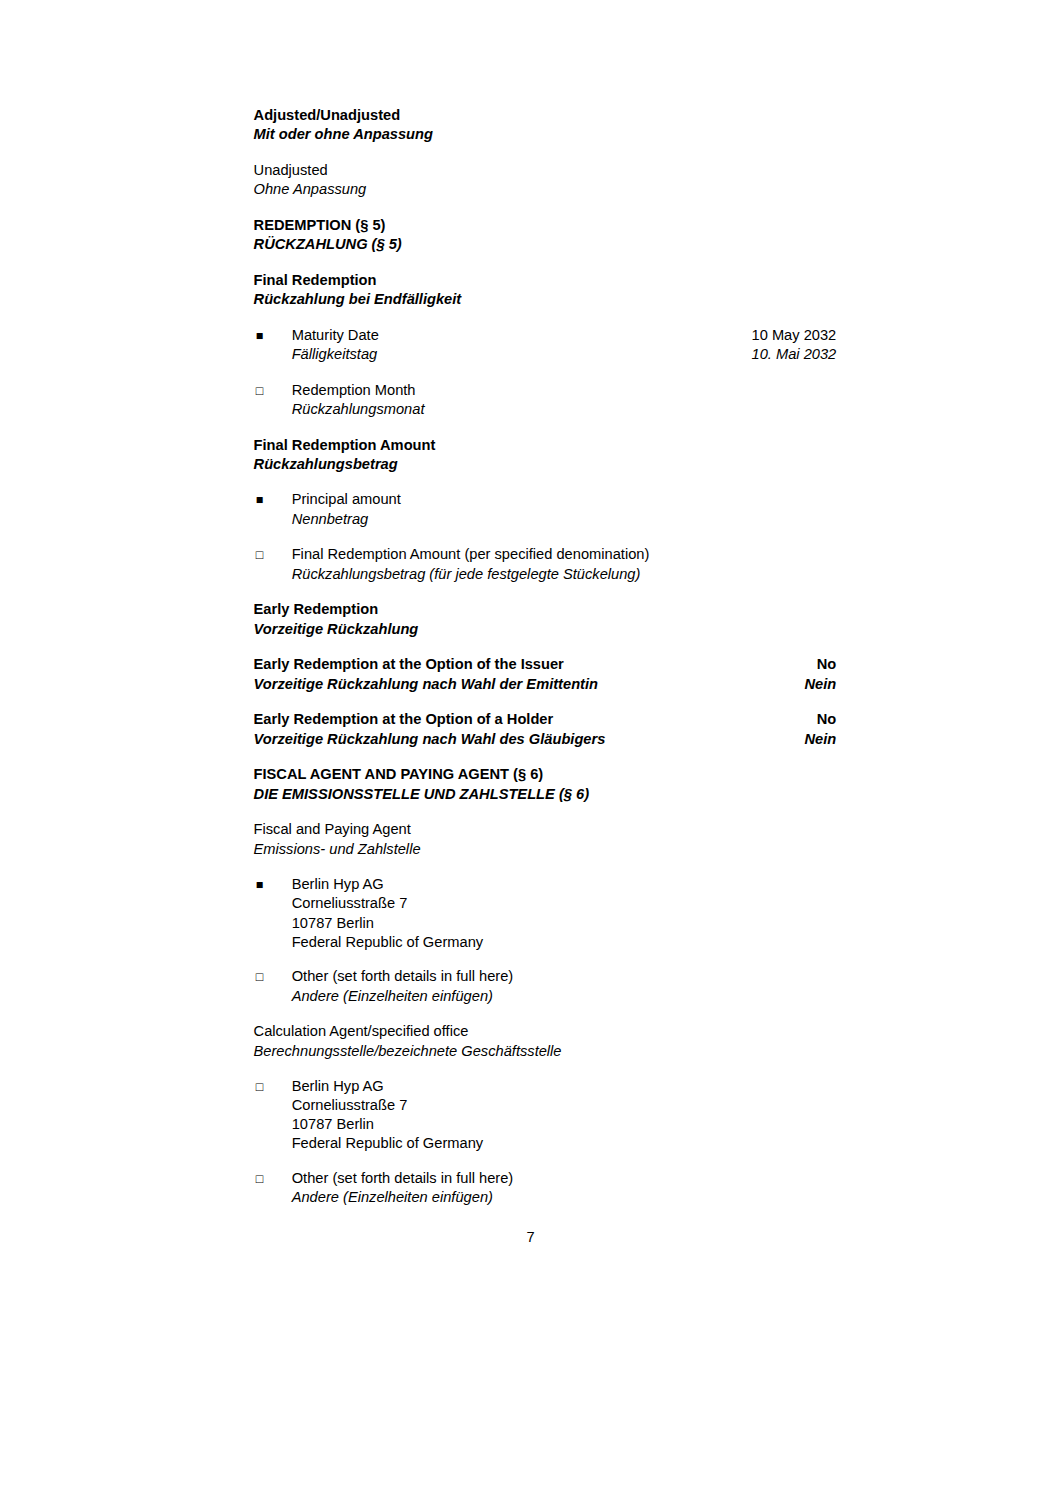Adjusted/Unadjusted
Mit oder ohne Anpassung
Unadjusted
Ohne Anpassung
REDEMPTION (§ 5)
RÜCKZAHLUNG (§ 5)
Final Redemption
Rückzahlung bei Endfälligkeit
Maturity Date
Fälligkeitstag
10 May 2032
10. Mai 2032
Redemption Month
Rückzahlungsmonat
Final Redemption Amount
Rückzahlungsbetrag
Principal amount
Nennbetrag
Final Redemption Amount (per specified denomination)
Rückzahlungsbetrag (für jede festgelegte Stückelung)
Early Redemption
Vorzeitige Rückzahlung
Early Redemption at the Option of the Issuer
Vorzeitige Rückzahlung nach Wahl der Emittentin
No
Nein
Early Redemption at the Option of a Holder
Vorzeitige Rückzahlung nach Wahl des Gläubigers
No
Nein
FISCAL AGENT AND PAYING AGENT (§ 6)
DIE EMISSIONSSTELLE UND ZAHLSTELLE (§ 6)
Fiscal and Paying Agent
Emissions- und Zahlstelle
Berlin Hyp AG
Corneliusstraße 7
10787 Berlin
Federal Republic of Germany
Other (set forth details in full here)
Andere (Einzelheiten einfügen)
Calculation Agent/specified office
Berechnungsstelle/bezeichnete Geschäftsstelle
Berlin Hyp AG
Corneliusstraße 7
10787 Berlin
Federal Republic of Germany
Other (set forth details in full here)
Andere (Einzelheiten einfügen)
7